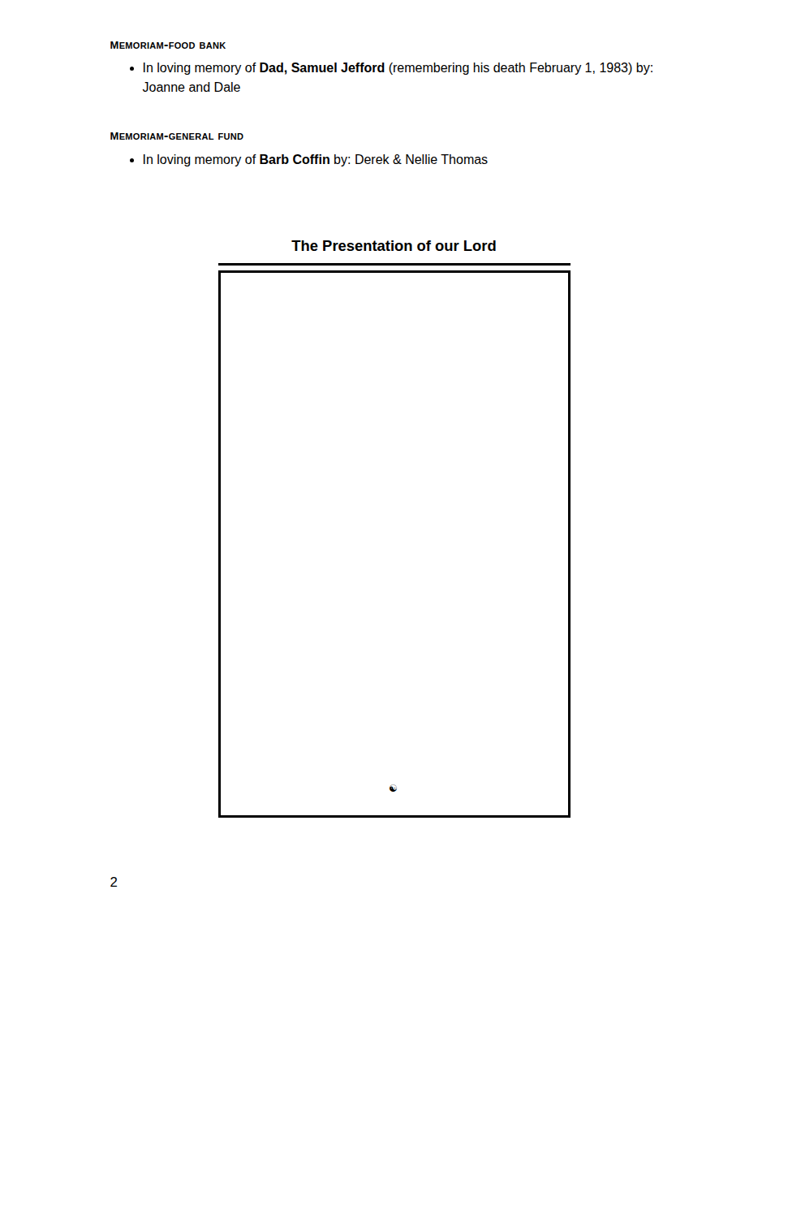Memoriam-Food Bank
In loving memory of Dad, Samuel Jefford (remembering his death February 1, 1983) by: Joanne and Dale
Memoriam-General Fund
In loving memory of Barb Coffin by: Derek & Nellie Thomas
The Presentation of our Lord
☯
2